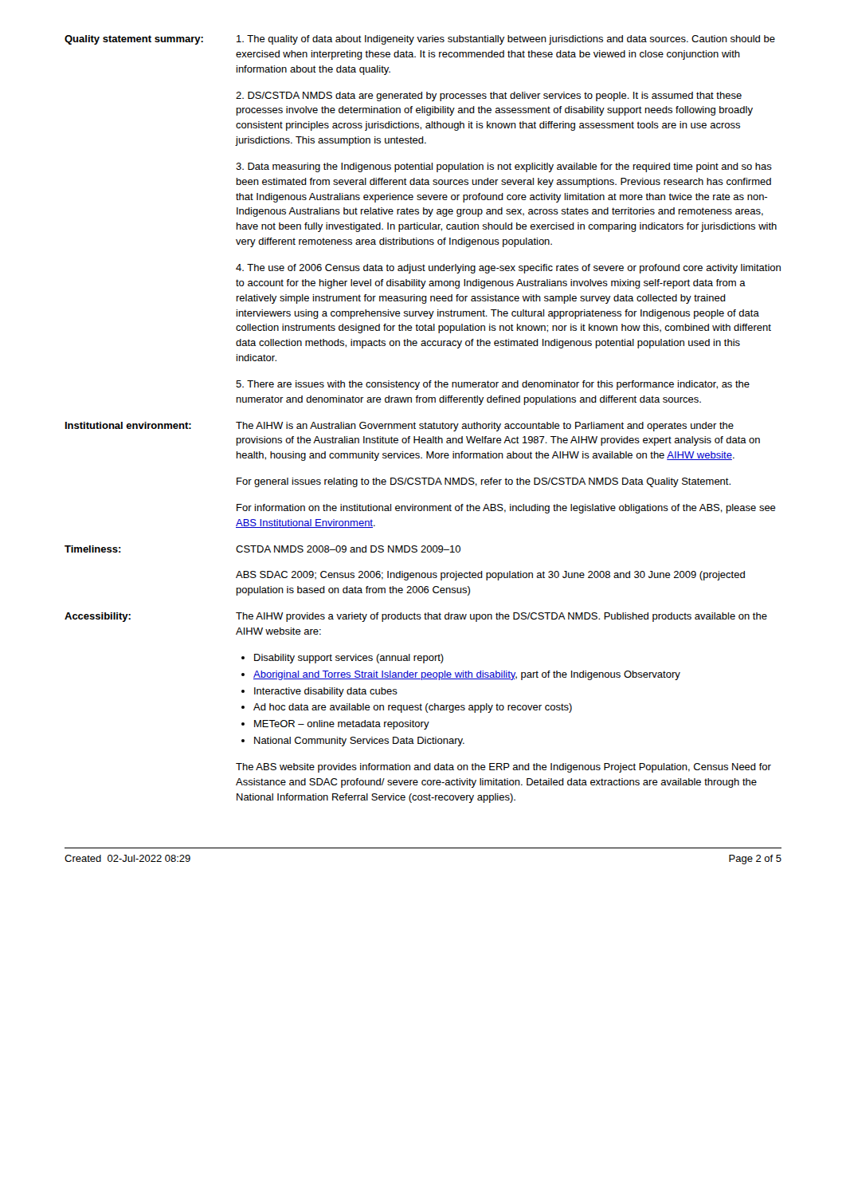| Quality statement summary: | 1. The quality of data about Indigeneity varies substantially between jurisdictions and data sources. Caution should be exercised when interpreting these data. It is recommended that these data be viewed in close conjunction with information about the data quality. 2. DS/CSTDA NMDS data are generated by processes that deliver services to people. It is assumed that these processes involve the determination of eligibility and the assessment of disability support needs following broadly consistent principles across jurisdictions, although it is known that differing assessment tools are in use across jurisdictions. This assumption is untested. 3. Data measuring the Indigenous potential population is not explicitly available for the required time point and so has been estimated from several different data sources under several key assumptions. Previous research has confirmed that Indigenous Australians experience severe or profound core activity limitation at more than twice the rate as non-Indigenous Australians but relative rates by age group and sex, across states and territories and remoteness areas, have not been fully investigated. In particular, caution should be exercised in comparing indicators for jurisdictions with very different remoteness area distributions of Indigenous population. 4. The use of 2006 Census data to adjust underlying age-sex specific rates of severe or profound core activity limitation to account for the higher level of disability among Indigenous Australians involves mixing self-report data from a relatively simple instrument for measuring need for assistance with sample survey data collected by trained interviewers using a comprehensive survey instrument. The cultural appropriateness for Indigenous people of data collection instruments designed for the total population is not known; nor is it known how this, combined with different data collection methods, impacts on the accuracy of the estimated Indigenous potential population used in this indicator. 5. There are issues with the consistency of the numerator and denominator for this performance indicator, as the numerator and denominator are drawn from differently defined populations and different data sources. |
| Institutional environment: | The AIHW is an Australian Government statutory authority accountable to Parliament and operates under the provisions of the Australian Institute of Health and Welfare Act 1987. The AIHW provides expert analysis of data on health, housing and community services. More information about the AIHW is available on the AIHW website . For general issues relating to the DS/CSTDA NMDS, refer to the DS/CSTDA NMDS Data Quality Statement. For information on the institutional environment of the ABS, including the legislative obligations of the ABS, please see ABS Institutional Environment . |
| Timeliness: | CSTDA NMDS 2008–09 and DS NMDS 2009–10 ABS SDAC 2009; Census 2006; Indigenous projected population at 30 June 2008 and 30 June 2009 (projected population is based on data from the 2006 Census) |
| Accessibility: | The AIHW provides a variety of products that draw upon the DS/CSTDA NMDS. Published products available on the AIHW website are: Disability support services (annual report) Aboriginal and Torres Strait Islander people with disability , part of the Indigenous Observatory Interactive disability data cubes Ad hoc data are available on request (charges apply to recover costs) METeOR – online metadata repository National Community Services Data Dictionary. The ABS website provides information and data on the ERP and the Indigenous Project Population, Census Need for Assistance and SDAC profound/ severe core-activity limitation. Detailed data extractions are available through the National Information Referral Service (cost-recovery applies). |
Created 02-Jul-2022 08:29 Page 2 of 5